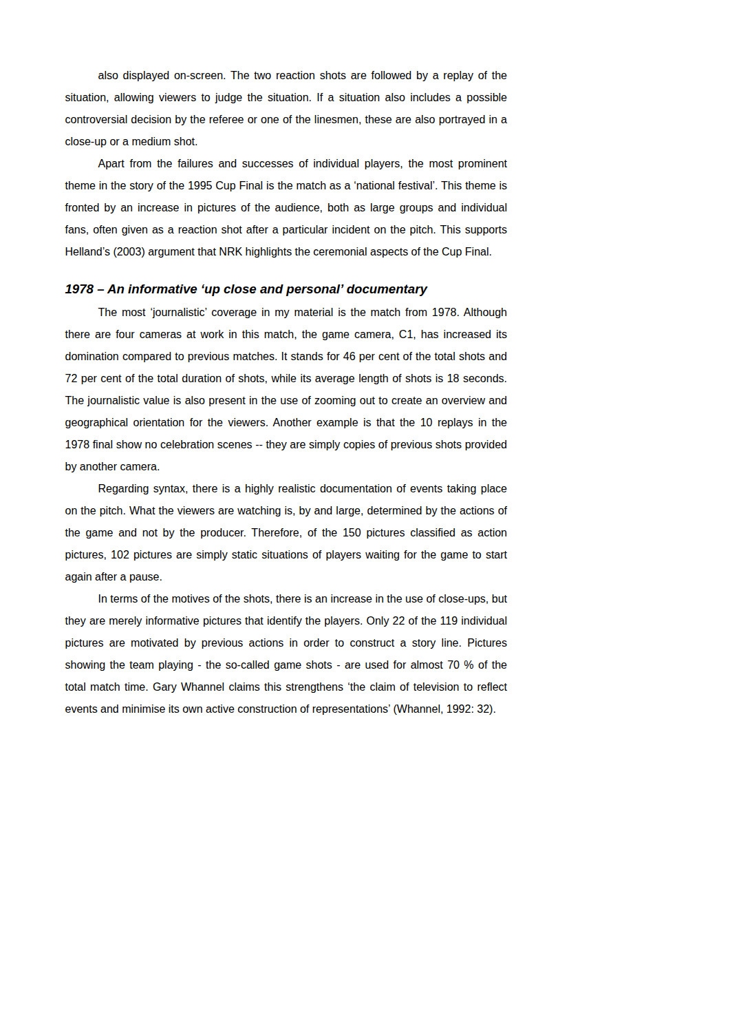also displayed on-screen. The two reaction shots are followed by a replay of the situation, allowing viewers to judge the situation. If a situation also includes a possible controversial decision by the referee or one of the linesmen, these are also portrayed in a close-up or a medium shot.
Apart from the failures and successes of individual players, the most prominent theme in the story of the 1995 Cup Final is the match as a ‘national festival’. This theme is fronted by an increase in pictures of the audience, both as large groups and individual fans, often given as a reaction shot after a particular incident on the pitch. This supports Helland’s (2003) argument that NRK highlights the ceremonial aspects of the Cup Final.
1978 – An informative ‘up close and personal’ documentary
The most ‘journalistic’ coverage in my material is the match from 1978. Although there are four cameras at work in this match, the game camera, C1, has increased its domination compared to previous matches. It stands for 46 per cent of the total shots and 72 per cent of the total duration of shots, while its average length of shots is 18 seconds. The journalistic value is also present in the use of zooming out to create an overview and geographical orientation for the viewers. Another example is that the 10 replays in the 1978 final show no celebration scenes -- they are simply copies of previous shots provided by another camera.
Regarding syntax, there is a highly realistic documentation of events taking place on the pitch. What the viewers are watching is, by and large, determined by the actions of the game and not by the producer. Therefore, of the 150 pictures classified as action pictures, 102 pictures are simply static situations of players waiting for the game to start again after a pause.
In terms of the motives of the shots, there is an increase in the use of close-ups, but they are merely informative pictures that identify the players. Only 22 of the 119 individual pictures are motivated by previous actions in order to construct a story line. Pictures showing the team playing - the so-called game shots - are used for almost 70 % of the total match time. Gary Whannel claims this strengthens ‘the claim of television to reflect events and minimise its own active construction of representations’ (Whannel, 1992: 32).